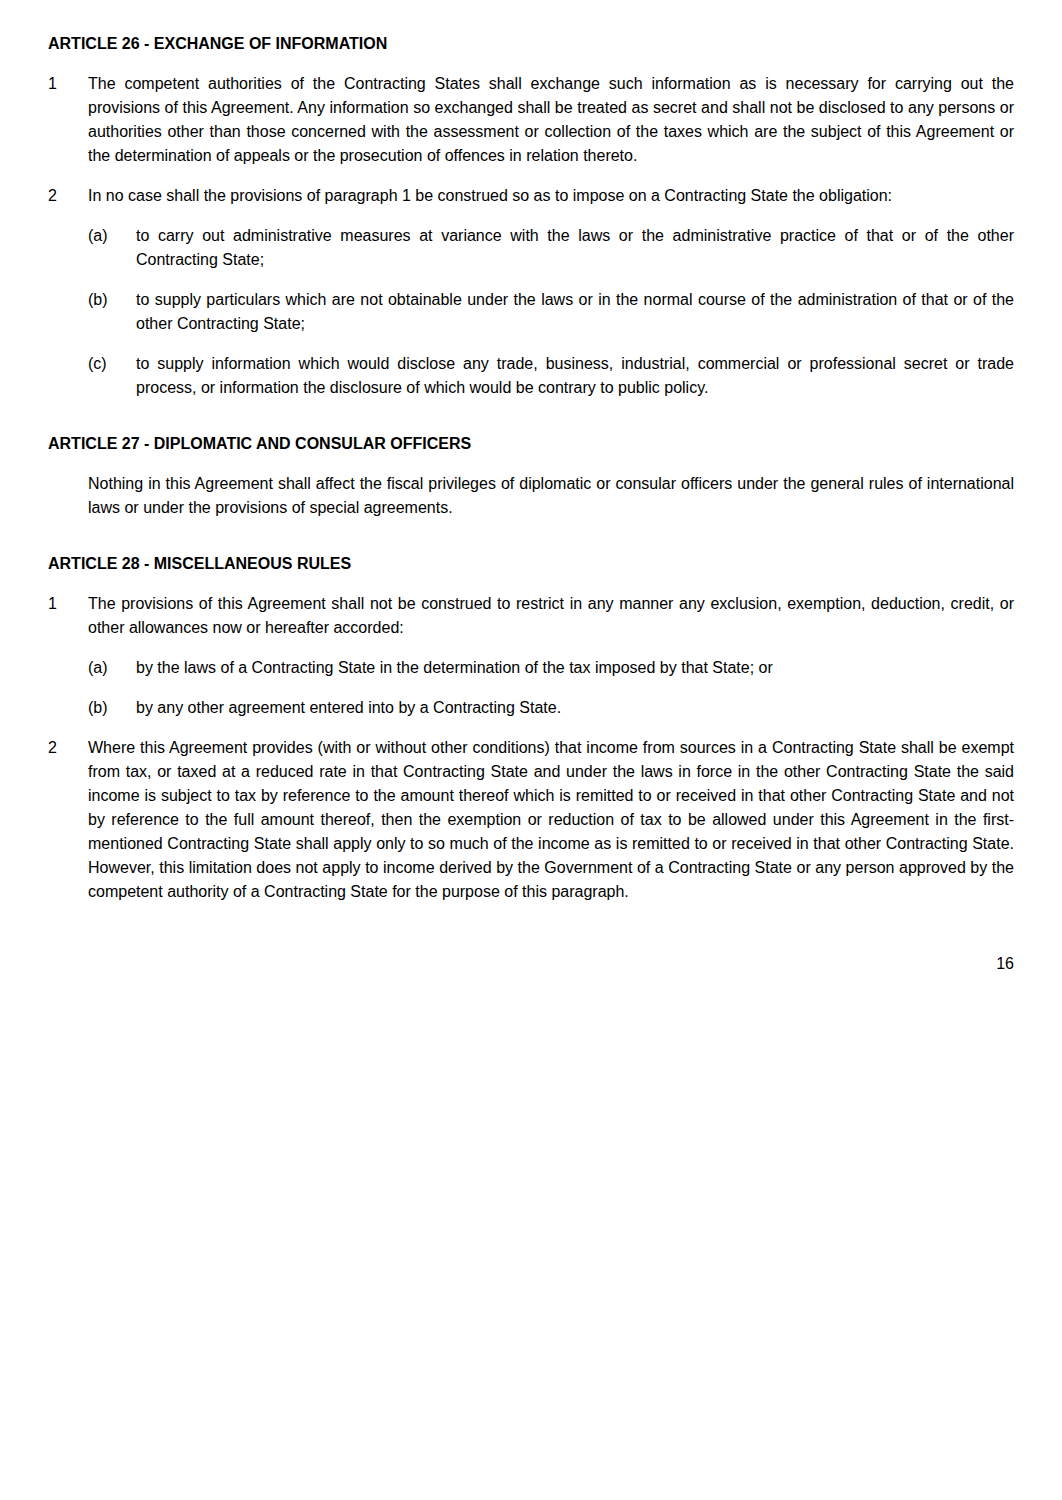ARTICLE 26 - EXCHANGE OF INFORMATION
1
The competent authorities of the Contracting States shall exchange such information as is necessary for carrying out the provisions of this Agreement. Any information so exchanged shall be treated as secret and shall not be disclosed to any persons or authorities other than those concerned with the assessment or collection of the taxes which are the subject of this Agreement or the determination of appeals or the prosecution of offences in relation thereto.
2
In no case shall the provisions of paragraph 1 be construed so as to impose on a Contracting State the obligation:
(a)
to carry out administrative measures at variance with the laws or the administrative practice of that or of the other Contracting State;
(b)
to supply particulars which are not obtainable under the laws or in the normal course of the administration of that or of the other Contracting State;
(c)
to supply information which would disclose any trade, business, industrial, commercial or professional secret or trade process, or information the disclosure of which would be contrary to public policy.
ARTICLE 27 - DIPLOMATIC AND CONSULAR OFFICERS
Nothing in this Agreement shall affect the fiscal privileges of diplomatic or consular officers under the general rules of international laws or under the provisions of special agreements.
ARTICLE 28 - MISCELLANEOUS RULES
1
The provisions of this Agreement shall not be construed to restrict in any manner any exclusion, exemption, deduction, credit, or other allowances now or hereafter accorded:
(a)
by the laws of a Contracting State in the determination of the tax imposed by that State; or
(b)
by any other agreement entered into by a Contracting State.
2
Where this Agreement provides (with or without other conditions) that income from sources in a Contracting State shall be exempt from tax, or taxed at a reduced rate in that Contracting State and under the laws in force in the other Contracting State the said income is subject to tax by reference to the amount thereof which is remitted to or received in that other Contracting State and not by reference to the full amount thereof, then the exemption or reduction of tax to be allowed under this Agreement in the first-mentioned Contracting State shall apply only to so much of the income as is remitted to or received in that other Contracting State. However, this limitation does not apply to income derived by the Government of a Contracting State or any person approved by the competent authority of a Contracting State for the purpose of this paragraph.
16